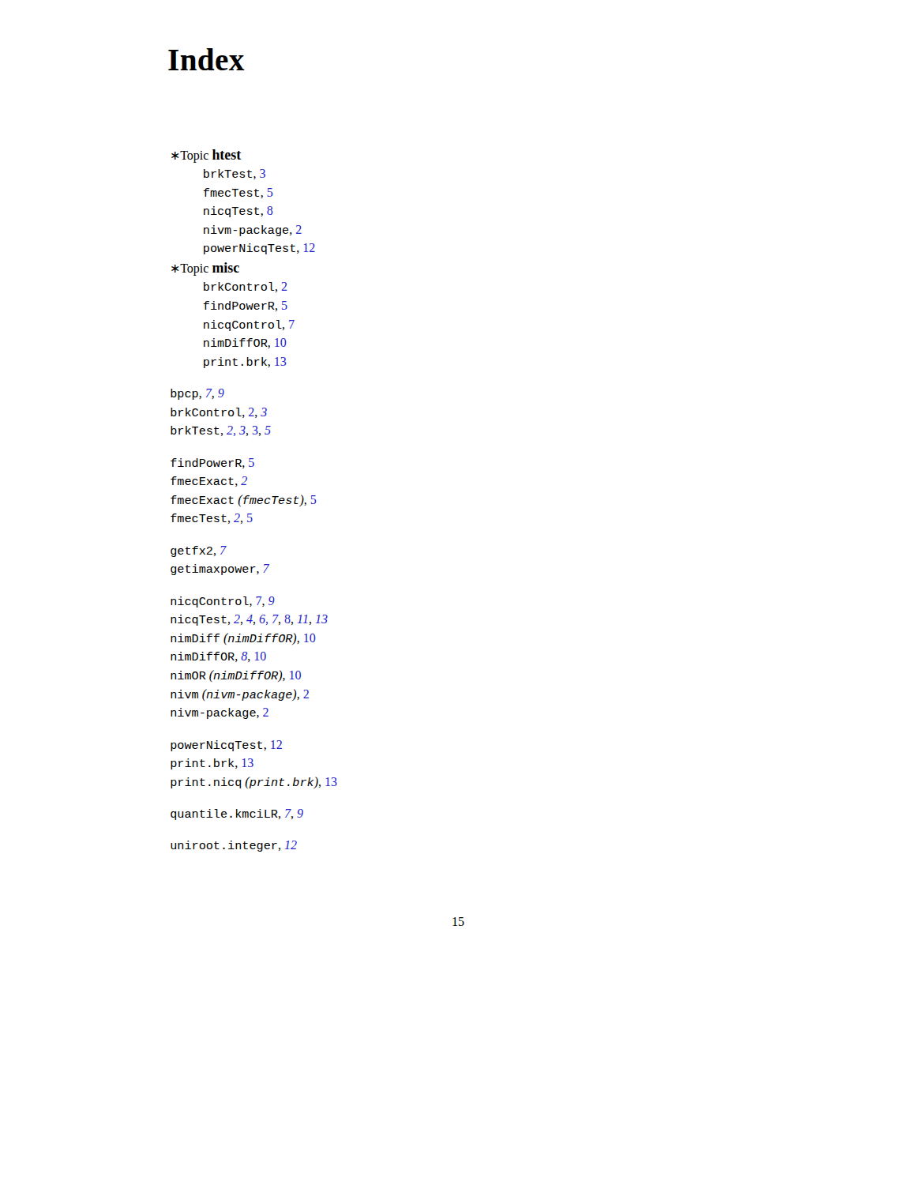Index
∗Topic htest
brkTest, 3
fmecTest, 5
nicqTest, 8
nivm-package, 2
powerNicqTest, 12
∗Topic misc
brkControl, 2
findPowerR, 5
nicqControl, 7
nimDiffOR, 10
print.brk, 13
bpcp, 7, 9
brkControl, 2, 3
brkTest, 2, 3, 3, 5
findPowerR, 5
fmecExact, 2
fmecExact (fmecTest), 5
fmecTest, 2, 5
getfx2, 7
getimaxpower, 7
nicqControl, 7, 9
nicqTest, 2, 4, 6, 7, 8, 11, 13
nimDiff (nimDiffOR), 10
nimDiffOR, 8, 10
nimOR (nimDiffOR), 10
nivm (nivm-package), 2
nivm-package, 2
powerNicqTest, 12
print.brk, 13
print.nicq (print.brk), 13
quantile.kmciLR, 7, 9
uniroot.integer, 12
15